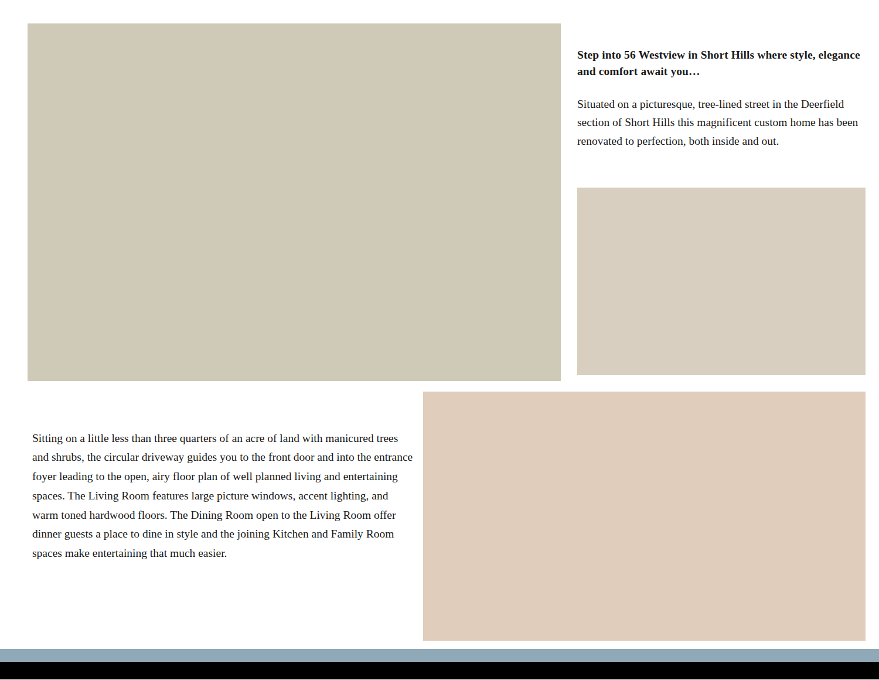Step into 56 Westview in Short Hills where style, elegance and comfort await you…
Situated on a picturesque, tree-lined street in the Deerfield section of Short Hills this magnificent custom home has been renovated to perfection, both inside and out.
Sitting on a little less than three quarters of an acre of land with manicured trees and shrubs, the circular driveway guides you to the front door and into the entrance foyer leading to the open, airy floor plan of well planned living and entertaining spaces. The Living Room features large picture windows, accent lighting, and warm toned hardwood floors. The Dining Room open to the Living Room offer dinner guests a place to dine in style and the joining Kitchen and Family Room spaces make entertaining that much easier.